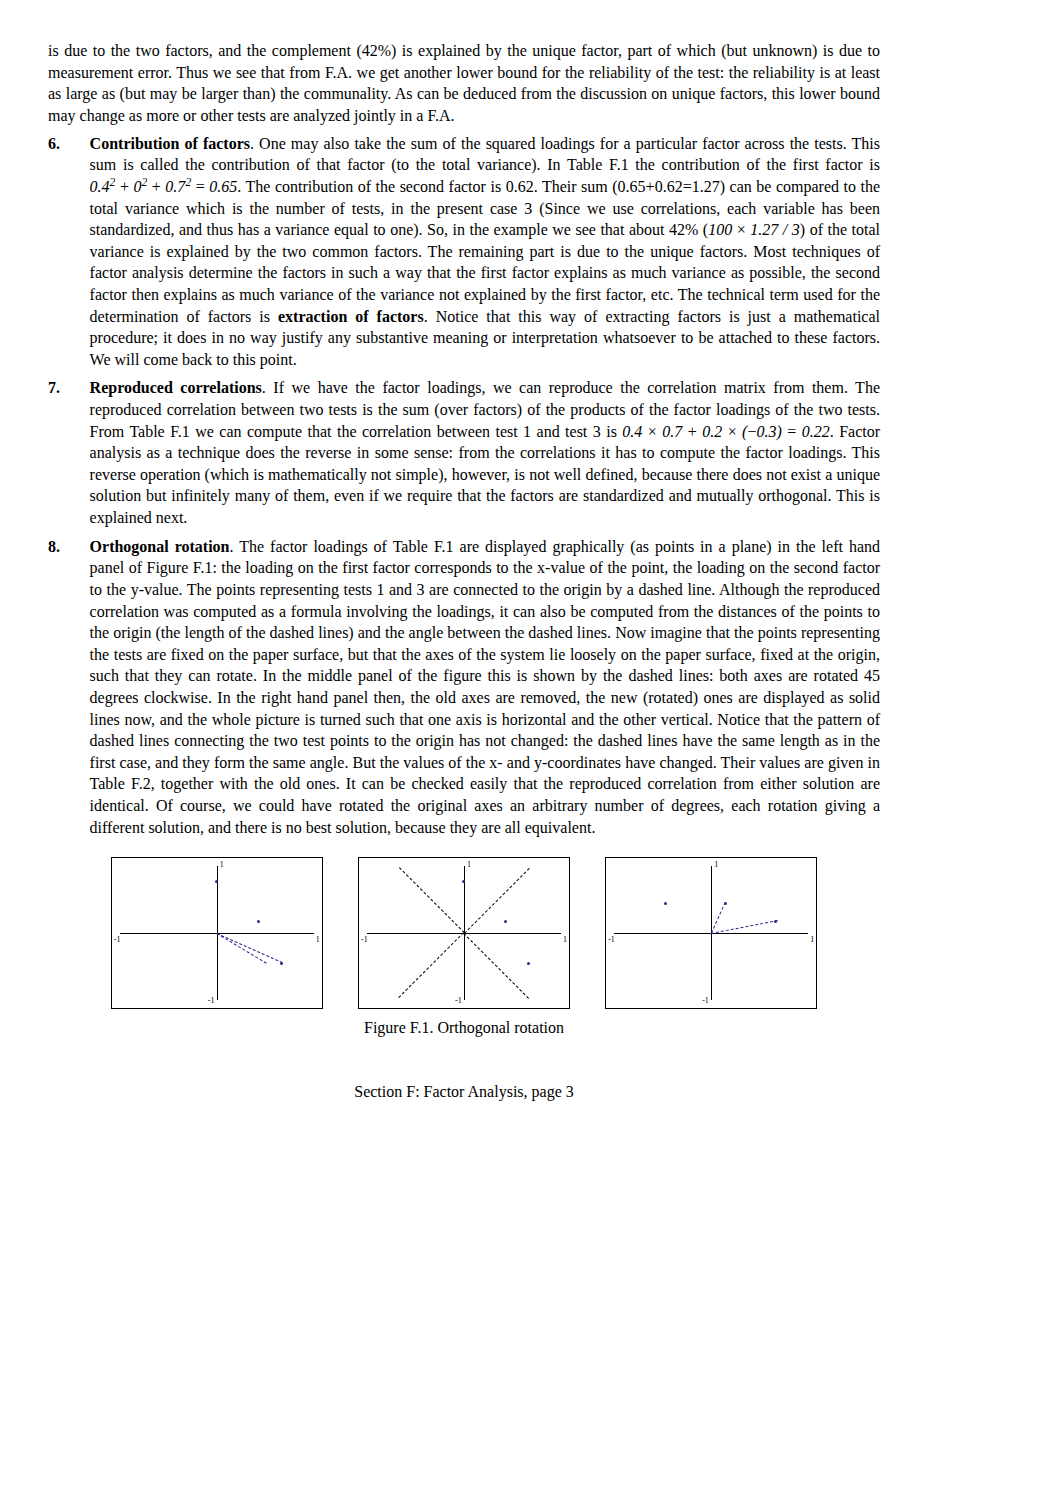is due to the two factors, and the complement (42%) is explained by the unique factor, part of which (but unknown) is due to measurement error. Thus we see that from F.A. we get another lower bound for the reliability of the test: the reliability is at least as large as (but may be larger than) the communality. As can be deduced from the discussion on unique factors, this lower bound may change as more or other tests are analyzed jointly in a F.A.
6. Contribution of factors. One may also take the sum of the squared loadings for a particular factor across the tests. This sum is called the contribution of that factor (to the total variance). In Table F.1 the contribution of the first factor is 0.42 + 02 + 0.72 = 0.65. The contribution of the second factor is 0.62. Their sum (0.65+0.62=1.27) can be compared to the total variance which is the number of tests, in the present case 3 (Since we use correlations, each variable has been standardized, and thus has a variance equal to one). So, in the example we see that about 42% (100 × 1.27 / 3) of the total variance is explained by the two common factors. The remaining part is due to the unique factors. Most techniques of factor analysis determine the factors in such a way that the first factor explains as much variance as possible, the second factor then explains as much variance of the variance not explained by the first factor, etc. The technical term used for the determination of factors is extraction of factors. Notice that this way of extracting factors is just a mathematical procedure; it does in no way justify any substantive meaning or interpretation whatsoever to be attached to these factors. We will come back to this point.
7. Reproduced correlations. If we have the factor loadings, we can reproduce the correlation matrix from them. The reproduced correlation between two tests is the sum (over factors) of the products of the factor loadings of the two tests. From Table F.1 we can compute that the correlation between test 1 and test 3 is 0.4 × 0.7 + 0.2 × (−0.3) = 0.22. Factor analysis as a technique does the reverse in some sense: from the correlations it has to compute the factor loadings. This reverse operation (which is mathematically not simple), however, is not well defined, because there does not exist a unique solution but infinitely many of them, even if we require that the factors are standardized and mutually orthogonal. This is explained next.
8. Orthogonal rotation. The factor loadings of Table F.1 are displayed graphically (as points in a plane) in the left hand panel of Figure F.1: the loading on the first factor corresponds to the x-value of the point, the loading on the second factor to the y-value. The points representing tests 1 and 3 are connected to the origin by a dashed line. Although the reproduced correlation was computed as a formula involving the loadings, it can also be computed from the distances of the points to the origin (the length of the dashed lines) and the angle between the dashed lines. Now imagine that the points representing the tests are fixed on the paper surface, but that the axes of the system lie loosely on the paper surface, fixed at the origin, such that they can rotate. In the middle panel of the figure this is shown by the dashed lines: both axes are rotated 45 degrees clockwise. In the right hand panel then, the old axes are removed, the new (rotated) ones are displayed as solid lines now, and the whole picture is turned such that one axis is horizontal and the other vertical. Notice that the pattern of dashed lines connecting the two test points to the origin has not changed: the dashed lines have the same length as in the first case, and they form the same angle. But the values of the x- and y-coordinates have changed. Their values are given in Table F.2, together with the old ones. It can be checked easily that the reproduced correlation from either solution are identical. Of course, we could have rotated the original axes an arbitrary number of degrees, each rotation giving a different solution, and there is no best solution, because they are all equivalent.
1 -1 -1 1
1 -1 -1 1
1 -1 -1 1
Figure F.1. Orthogonal rotation
Section F: Factor Analysis, page 3